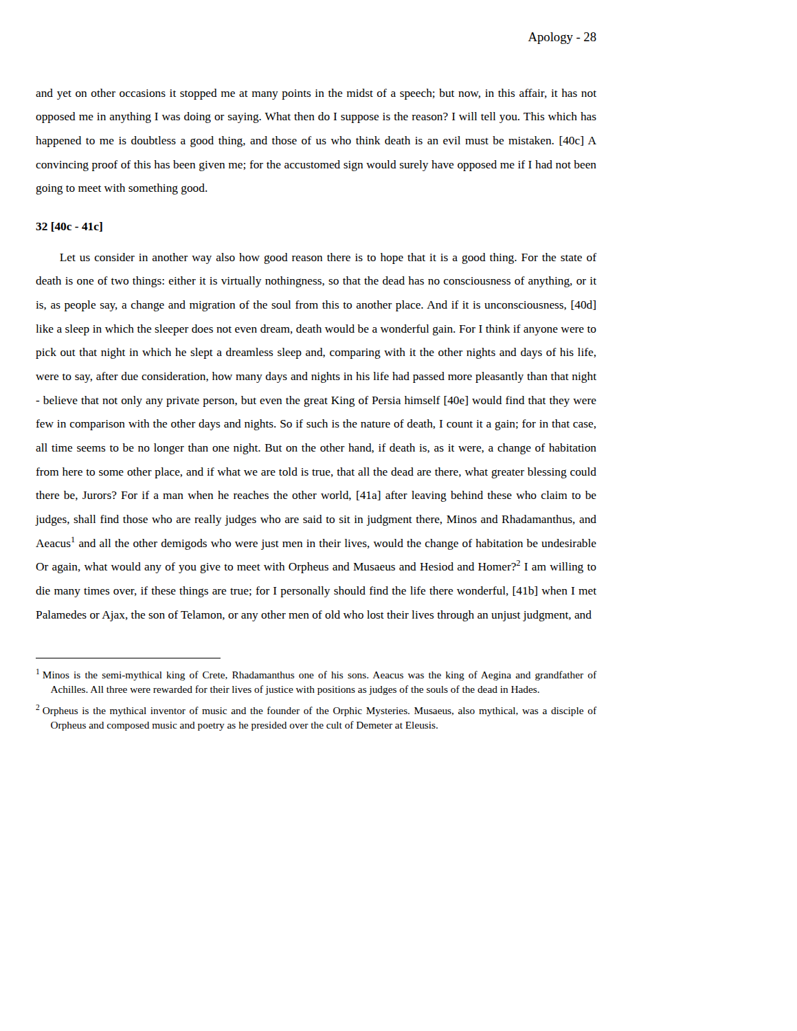Apology - 28
and yet on other occasions it stopped me at many points in the midst of a speech; but now, in this affair, it has not opposed me in anything I was doing or saying. What then do I suppose is the reason? I will tell you. This which has happened to me is doubtless a good thing, and those of us who think death is an evil must be mistaken. [40c] A convincing proof of this has been given me; for the accustomed sign would surely have opposed me if I had not been going to meet with something good.
32 [40c - 41c]
Let us consider in another way also how good reason there is to hope that it is a good thing. For the state of death is one of two things: either it is virtually nothingness, so that the dead has no consciousness of anything, or it is, as people say, a change and migration of the soul from this to another place. And if it is unconsciousness, [40d] like a sleep in which the sleeper does not even dream, death would be a wonderful gain. For I think if anyone were to pick out that night in which he slept a dreamless sleep and, comparing with it the other nights and days of his life, were to say, after due consideration, how many days and nights in his life had passed more pleasantly than that night - believe that not only any private person, but even the great King of Persia himself [40e] would find that they were few in comparison with the other days and nights. So if such is the nature of death, I count it a gain; for in that case, all time seems to be no longer than one night. But on the other hand, if death is, as it were, a change of habitation from here to some other place, and if what we are told is true, that all the dead are there, what greater blessing could there be, Jurors? For if a man when he reaches the other world, [41a] after leaving behind these who claim to be judges, shall find those who are really judges who are said to sit in judgment there, Minos and Rhadamanthus, and Aeacus1 and all the other demigods who were just men in their lives, would the change of habitation be undesirable Or again, what would any of you give to meet with Orpheus and Musaeus and Hesiod and Homer?2 I am willing to die many times over, if these things are true; for I personally should find the life there wonderful, [41b] when I met Palamedes or Ajax, the son of Telamon, or any other men of old who lost their lives through an unjust judgment, and
1 Minos is the semi-mythical king of Crete, Rhadamanthus one of his sons. Aeacus was the king of Aegina and grandfather of Achilles. All three were rewarded for their lives of justice with positions as judges of the souls of the dead in Hades.
2 Orpheus is the mythical inventor of music and the founder of the Orphic Mysteries. Musaeus, also mythical, was a disciple of Orpheus and composed music and poetry as he presided over the cult of Demeter at Eleusis.